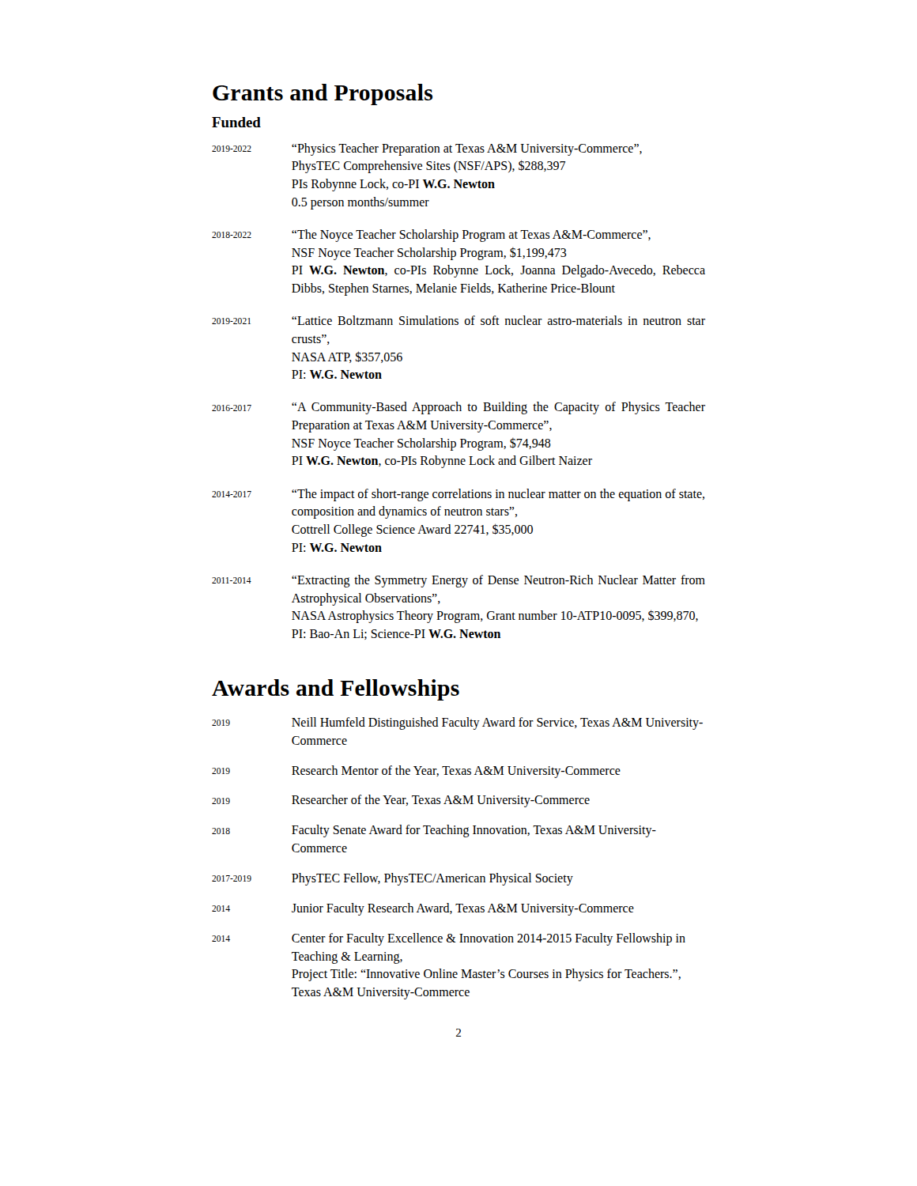Grants and Proposals
Funded
2019-2022
“Physics Teacher Preparation at Texas A&M University-Commerce”, PhysTEC Comprehensive Sites (NSF/APS), $288,397 PIs Robynne Lock, co-PI W.G. Newton 0.5 person months/summer
2018-2022
“The Noyce Teacher Scholarship Program at Texas A&M-Commerce”, NSF Noyce Teacher Scholarship Program, $1,199,473 PI W.G. Newton, co-PIs Robynne Lock, Joanna Delgado-Avecedo, Rebecca Dibbs, Stephen Starnes, Melanie Fields, Katherine Price-Blount
2019-2021
“Lattice Boltzmann Simulations of soft nuclear astro-materials in neutron star crusts”, NASA ATP, $357,056 PI: W.G. Newton
2016-2017
“A Community-Based Approach to Building the Capacity of Physics Teacher Preparation at Texas A&M University-Commerce”, NSF Noyce Teacher Scholarship Program, $74,948 PI W.G. Newton, co-PIs Robynne Lock and Gilbert Naizer
2014-2017
“The impact of short-range correlations in nuclear matter on the equation of state, composition and dynamics of neutron stars”, Cottrell College Science Award 22741, $35,000 PI: W.G. Newton
2011-2014
“Extracting the Symmetry Energy of Dense Neutron-Rich Nuclear Matter from Astrophysical Observations”, NASA Astrophysics Theory Program, Grant number 10-ATP10-0095, $399,870, PI: Bao-An Li; Science-PI W.G. Newton
Awards and Fellowships
2019
Neill Humfeld Distinguished Faculty Award for Service, Texas A&M University-Commerce
2019
Research Mentor of the Year, Texas A&M University-Commerce
2019
Researcher of the Year, Texas A&M University-Commerce
2018
Faculty Senate Award for Teaching Innovation, Texas A&M University-Commerce
2017-2019
PhysTEC Fellow, PhysTEC/American Physical Society
2014
Junior Faculty Research Award, Texas A&M University-Commerce
2014
Center for Faculty Excellence & Innovation 2014-2015 Faculty Fellowship in Teaching & Learning, Project Title: “Innovative Online Master’s Courses in Physics for Teachers.”, Texas A&M University-Commerce
2